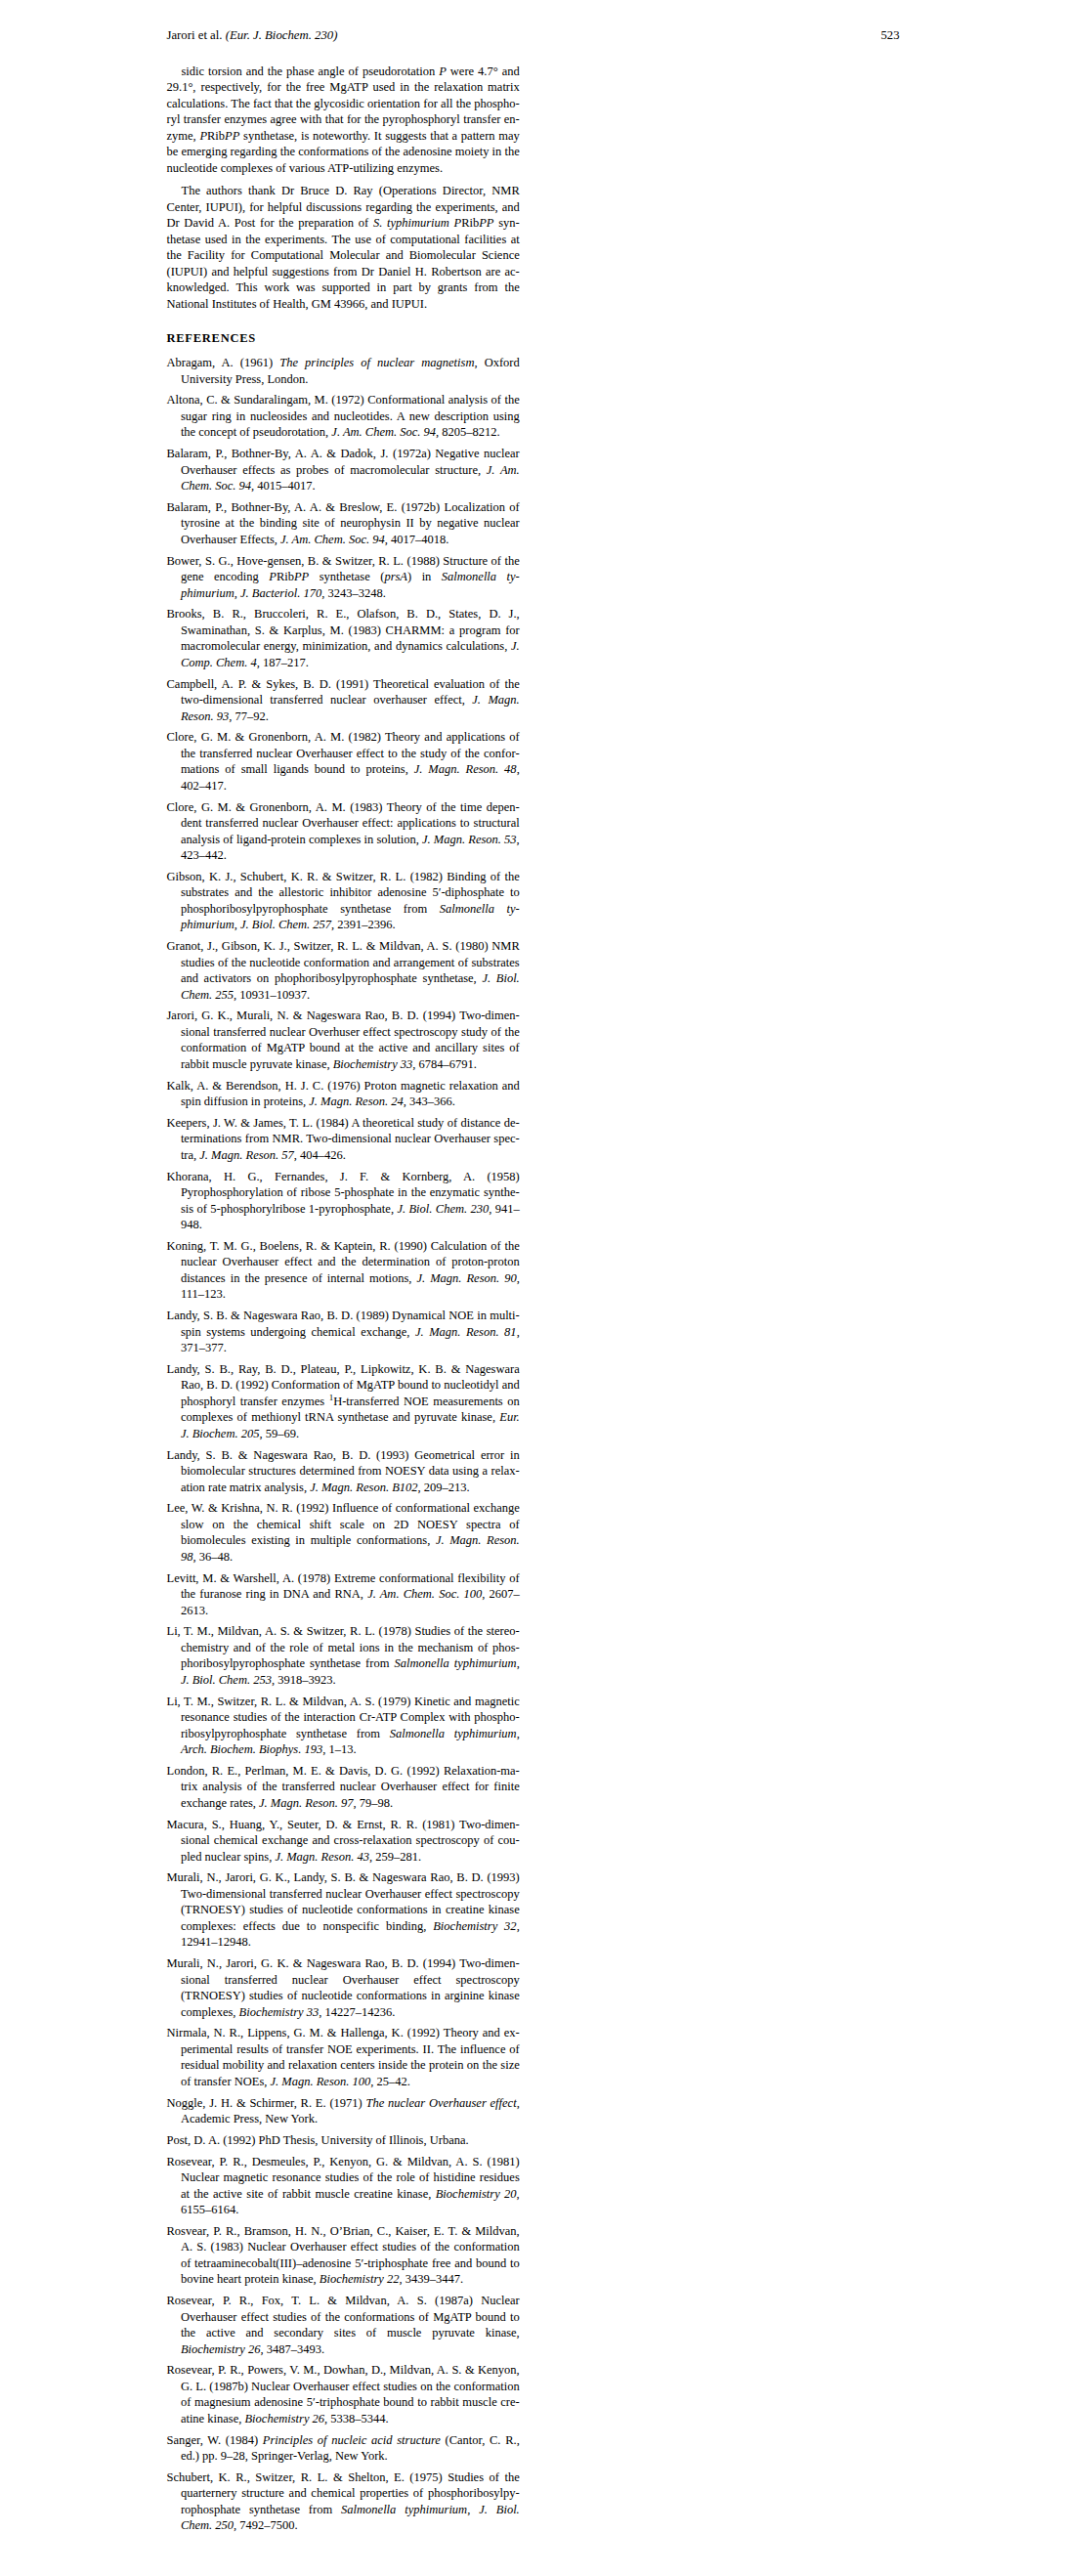Jarori et al. (Eur. J. Biochem. 230)
523
sidic torsion and the phase angle of pseudorotation P were 4.7° and 29.1°, respectively, for the free MgATP used in the relaxation matrix calculations. The fact that the glycosidic orientation for all the phosphoryl transfer enzymes agree with that for the pyrophosphoryl transfer enzyme, PRibPP synthetase, is noteworthy. It suggests that a pattern may be emerging regarding the conformations of the adenosine moiety in the nucleotide complexes of various ATP-utilizing enzymes.
The authors thank Dr Bruce D. Ray (Operations Director, NMR Center, IUPUI), for helpful discussions regarding the experiments, and Dr David A. Post for the preparation of S. typhimurium PRibPP synthetase used in the experiments. The use of computational facilities at the Facility for Computational Molecular and Biomolecular Science (IUPUI) and helpful suggestions from Dr Daniel H. Robertson are acknowledged. This work was supported in part by grants from the National Institutes of Health, GM 43966, and IUPUI.
References
Abragam, A. (1961) The principles of nuclear magnetism, Oxford University Press, London.
Altona, C. & Sundaralingam, M. (1972) Conformational analysis of the sugar ring in nucleosides and nucleotides. A new description using the concept of pseudorotation, J. Am. Chem. Soc. 94, 8205–8212.
Balaram, P., Bothner-By, A. A. & Dadok, J. (1972a) Negative nuclear Overhauser effects as probes of macromolecular structure, J. Am. Chem. Soc. 94, 4015–4017.
Balaram, P., Bothner-By, A. A. & Breslow, E. (1972b) Localization of tyrosine at the binding site of neurophysin II by negative nuclear Overhauser Effects, J. Am. Chem. Soc. 94, 4017–4018.
Bower, S. G., Hove-gensen, B. & Switzer, R. L. (1988) Structure of the gene encoding PRibPP synthetase (prsA) in Salmonella typhimurium, J. Bacteriol. 170, 3243–3248.
Brooks, B. R., Bruccoleri, R. E., Olafson, B. D., States, D. J., Swaminathan, S. & Karplus, M. (1983) CHARMM: a program for macromolecular energy, minimization, and dynamics calculations, J. Comp. Chem. 4, 187–217.
Campbell, A. P. & Sykes, B. D. (1991) Theoretical evaluation of the two-dimensional transferred nuclear overhauser effect, J. Magn. Reson. 93, 77–92.
Clore, G. M. & Gronenborn, A. M. (1982) Theory and applications of the transferred nuclear Overhauser effect to the study of the conformations of small ligands bound to proteins, J. Magn. Reson. 48, 402–417.
Clore, G. M. & Gronenborn, A. M. (1983) Theory of the time dependent transferred nuclear Overhauser effect: applications to structural analysis of ligand-protein complexes in solution, J. Magn. Reson. 53, 423–442.
Gibson, K. J., Schubert, K. R. & Switzer, R. L. (1982) Binding of the substrates and the allestoric inhibitor adenosine 5′-diphosphate to phosphoribosylpyrophosphate synthetase from Salmonella typhimurium, J. Biol. Chem. 257, 2391–2396.
Granot, J., Gibson, K. J., Switzer, R. L. & Mildvan, A. S. (1980) NMR studies of the nucleotide conformation and arrangement of substrates and activators on phophoribosylpyrophosphate synthetase, J. Biol. Chem. 255, 10931–10937.
Jarori, G. K., Murali, N. & Nageswara Rao, B. D. (1994) Two-dimensional transferred nuclear Overhuser effect spectroscopy study of the conformation of MgATP bound at the active and ancillary sites of rabbit muscle pyruvate kinase, Biochemistry 33, 6784–6791.
Kalk, A. & Berendson, H. J. C. (1976) Proton magnetic relaxation and spin diffusion in proteins, J. Magn. Reson. 24, 343–366.
Keepers, J. W. & James, T. L. (1984) A theoretical study of distance determinations from NMR. Two-dimensional nuclear Overhauser spectra, J. Magn. Reson. 57, 404–426.
Khorana, H. G., Fernandes, J. F. & Kornberg, A. (1958) Pyrophosphorylation of ribose 5-phosphate in the enzymatic synthesis of 5-phosphorylribose 1-pyrophosphate, J. Biol. Chem. 230, 941–948.
Koning, T. M. G., Boelens, R. & Kaptein, R. (1990) Calculation of the nuclear Overhauser effect and the determination of proton-proton distances in the presence of internal motions, J. Magn. Reson. 90, 111–123.
Landy, S. B. & Nageswara Rao, B. D. (1989) Dynamical NOE in multispin systems undergoing chemical exchange, J. Magn. Reson. 81, 371–377.
Landy, S. B., Ray, B. D., Plateau, P., Lipkowitz, K. B. & Nageswara Rao, B. D. (1992) Conformation of MgATP bound to nucleotidyl and phosphoryl transfer enzymes 1H-transferred NOE measurements on complexes of methionyl tRNA synthetase and pyruvate kinase, Eur. J. Biochem. 205, 59–69.
Landy, S. B. & Nageswara Rao, B. D. (1993) Geometrical error in biomolecular structures determined from NOESY data using a relaxation rate matrix analysis, J. Magn. Reson. B102, 209–213.
Lee, W. & Krishna, N. R. (1992) Influence of conformational exchange slow on the chemical shift scale on 2D NOESY spectra of biomolecules existing in multiple conformations, J. Magn. Reson. 98, 36–48.
Levitt, M. & Warshell, A. (1978) Extreme conformational flexibility of the furanose ring in DNA and RNA, J. Am. Chem. Soc. 100, 2607–2613.
Li, T. M., Mildvan, A. S. & Switzer, R. L. (1978) Studies of the stereochemistry and of the role of metal ions in the mechanism of phosphoribosylpyrophosphate synthetase from Salmonella typhimurium, J. Biol. Chem. 253, 3918–3923.
Li, T. M., Switzer, R. L. & Mildvan, A. S. (1979) Kinetic and magnetic resonance studies of the interaction Cr-ATP Complex with phosphoribosylpyrophosphate synthetase from Salmonella typhimurium, Arch. Biochem. Biophys. 193, 1–13.
London, R. E., Perlman, M. E. & Davis, D. G. (1992) Relaxation-matrix analysis of the transferred nuclear Overhauser effect for finite exchange rates, J. Magn. Reson. 97, 79–98.
Macura, S., Huang, Y., Seuter, D. & Ernst, R. R. (1981) Two-dimensional chemical exchange and cross-relaxation spectroscopy of coupled nuclear spins, J. Magn. Reson. 43, 259–281.
Murali, N., Jarori, G. K., Landy, S. B. & Nageswara Rao, B. D. (1993) Two-dimensional transferred nuclear Overhauser effect spectroscopy (TRNOESY) studies of nucleotide conformations in creatine kinase complexes: effects due to nonspecific binding, Biochemistry 32, 12941–12948.
Murali, N., Jarori, G. K. & Nageswara Rao, B. D. (1994) Two-dimensional transferred nuclear Overhauser effect spectroscopy (TRNOESY) studies of nucleotide conformations in arginine kinase complexes, Biochemistry 33, 14227–14236.
Nirmala, N. R., Lippens, G. M. & Hallenga, K. (1992) Theory and experimental results of transfer NOE experiments. II. The influence of residual mobility and relaxation centers inside the protein on the size of transfer NOEs, J. Magn. Reson. 100, 25–42.
Noggle, J. H. & Schirmer, R. E. (1971) The nuclear Overhauser effect, Academic Press, New York.
Post, D. A. (1992) PhD Thesis, University of Illinois, Urbana.
Rosevear, P. R., Desmeules, P., Kenyon, G. & Mildvan, A. S. (1981) Nuclear magnetic resonance studies of the role of histidine residues at the active site of rabbit muscle creatine kinase, Biochemistry 20, 6155–6164.
Rosvear, P. R., Bramson, H. N., O’Brian, C., Kaiser, E. T. & Mildvan, A. S. (1983) Nuclear Overhauser effect studies of the conformation of tetraaminecobalt(III)–adenosine 5′-triphosphate free and bound to bovine heart protein kinase, Biochemistry 22, 3439–3447.
Rosevear, P. R., Fox, T. L. & Mildvan, A. S. (1987a) Nuclear Overhauser effect studies of the conformations of MgATP bound to the active and secondary sites of muscle pyruvate kinase, Biochemistry 26, 3487–3493.
Rosevear, P. R., Powers, V. M., Dowhan, D., Mildvan, A. S. & Kenyon, G. L. (1987b) Nuclear Overhauser effect studies on the conformation of magnesium adenosine 5′-triphosphate bound to rabbit muscle creatine kinase, Biochemistry 26, 5338–5344.
Sanger, W. (1984) Principles of nucleic acid structure (Cantor, C. R., ed.) pp. 9–28, Springer-Verlag, New York.
Schubert, K. R., Switzer, R. L. & Shelton, E. (1975) Studies of the quarternery structure and chemical properties of phosphoribosylpyrophosphate synthetase from Salmonella typhimurium, J. Biol. Chem. 250, 7492–7500.